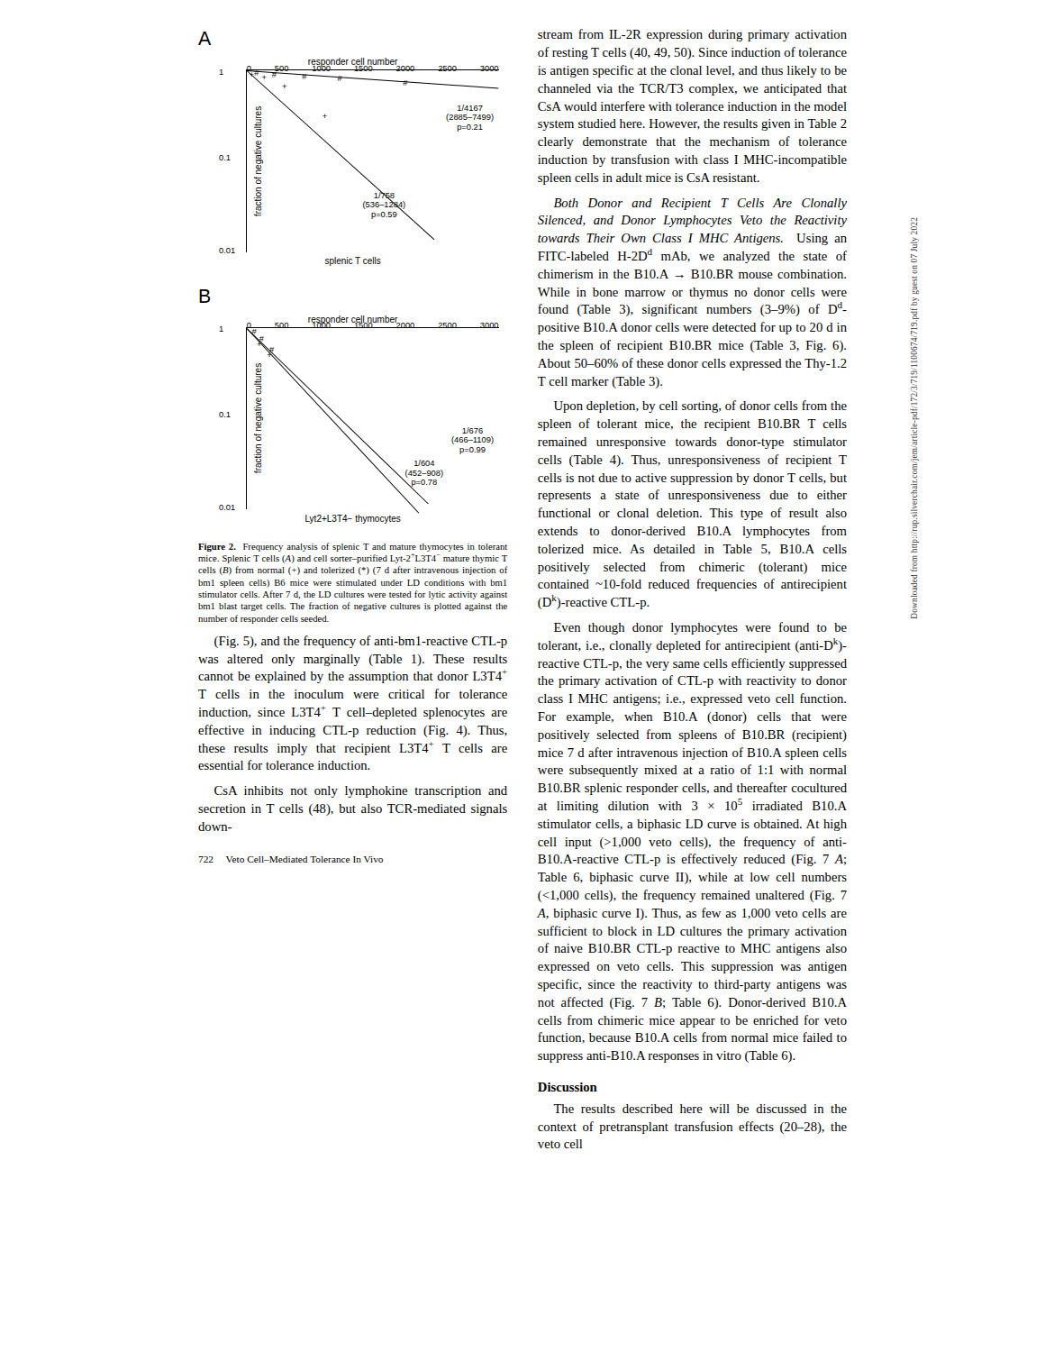Downloaded from http://rup.silverchair.com/jem/article-pdf/172/3/719/1100674/719.pdf by guest on 07 July 2022
A
responder cell number
050010001500200025003000
fraction of negative cultures
1
0.1
0.01
+
+
+
+
#
#
#
#
#
1/4167
(2885–7499)
p=0.21
1/758
(536–1284)
p=0.59
splenic T cells
B
responder cell number
050010001500200025003000
fraction of negative cultures
1
0.1
0.01
#
#
#
+
+
1/676
(466–1109)
p=0.99
1/604
(452–908)
p=0.78
Lyt2+L3T4− thymocytes
Figure 2. Frequency analysis of splenic T and mature thymocytes in tolerant mice. Splenic T cells (A) and cell sorter–purified Lyt-2+L3T4− mature thymic T cells (B) from normal (+) and tolerized (*) (7 d after intravenous injection of bm1 spleen cells) B6 mice were stimulated under LD conditions with bm1 stimulator cells. After 7 d, the LD cultures were tested for lytic activity against bm1 blast target cells. The fraction of negative cultures is plotted against the number of responder cells seeded.
(Fig. 5), and the frequency of anti-bm1-reactive CTL-p was altered only marginally (Table 1). These results cannot be explained by the assumption that donor L3T4+ T cells in the inoculum were critical for tolerance induction, since L3T4+ T cell–depleted splenocytes are effective in inducing CTL-p reduction (Fig. 4). Thus, these results imply that recipient L3T4+ T cells are essential for tolerance induction.
CsA inhibits not only lymphokine transcription and secretion in T cells (48), but also TCR-mediated signals down-
722 Veto Cell–Mediated Tolerance In Vivo
stream from IL-2R expression during primary activation of resting T cells (40, 49, 50). Since induction of tolerance is antigen specific at the clonal level, and thus likely to be channeled via the TCR/T3 complex, we anticipated that CsA would interfere with tolerance induction in the model system studied here. However, the results given in Table 2 clearly demonstrate that the mechanism of tolerance induction by transfusion with class I MHC-incompatible spleen cells in adult mice is CsA resistant.
Both Donor and Recipient T Cells Are Clonally Silenced, and Donor Lymphocytes Veto the Reactivity towards Their Own Class I MHC Antigens. Using an FITC-labeled H-2Dd mAb, we analyzed the state of chimerism in the B10.A → B10.BR mouse combination. While in bone marrow or thymus no donor cells were found (Table 3), significant numbers (3–9%) of Dd-positive B10.A donor cells were detected for up to 20 d in the spleen of recipient B10.BR mice (Table 3, Fig. 6). About 50–60% of these donor cells expressed the Thy-1.2 T cell marker (Table 3).
Upon depletion, by cell sorting, of donor cells from the spleen of tolerant mice, the recipient B10.BR T cells remained unresponsive towards donor-type stimulator cells (Table 4). Thus, unresponsiveness of recipient T cells is not due to active suppression by donor T cells, but represents a state of unresponsiveness due to either functional or clonal deletion. This type of result also extends to donor-derived B10.A lymphocytes from tolerized mice. As detailed in Table 5, B10.A cells positively selected from chimeric (tolerant) mice contained ~10-fold reduced frequencies of antirecipient (Dk)-reactive CTL-p.
Even though donor lymphocytes were found to be tolerant, i.e., clonally depleted for antirecipient (anti-Dk)-reactive CTL-p, the very same cells efficiently suppressed the primary activation of CTL-p with reactivity to donor class I MHC antigens; i.e., expressed veto cell function. For example, when B10.A (donor) cells that were positively selected from spleens of B10.BR (recipient) mice 7 d after intravenous injection of B10.A spleen cells were subsequently mixed at a ratio of 1:1 with normal B10.BR splenic responder cells, and thereafter cocultured at limiting dilution with 3 × 105 irradiated B10.A stimulator cells, a biphasic LD curve is obtained. At high cell input (>1,000 veto cells), the frequency of anti-B10.A-reactive CTL-p is effectively reduced (Fig. 7 A; Table 6, biphasic curve II), while at low cell numbers (<1,000 cells), the frequency remained unaltered (Fig. 7 A, biphasic curve I). Thus, as few as 1,000 veto cells are sufficient to block in LD cultures the primary activation of naive B10.BR CTL-p reactive to MHC antigens also expressed on veto cells. This suppression was antigen specific, since the reactivity to third-party antigens was not affected (Fig. 7 B; Table 6). Donor-derived B10.A cells from chimeric mice appear to be enriched for veto function, because B10.A cells from normal mice failed to suppress anti-B10.A responses in vitro (Table 6).
Discussion
The results described here will be discussed in the context of pretransplant transfusion effects (20–28), the veto cell